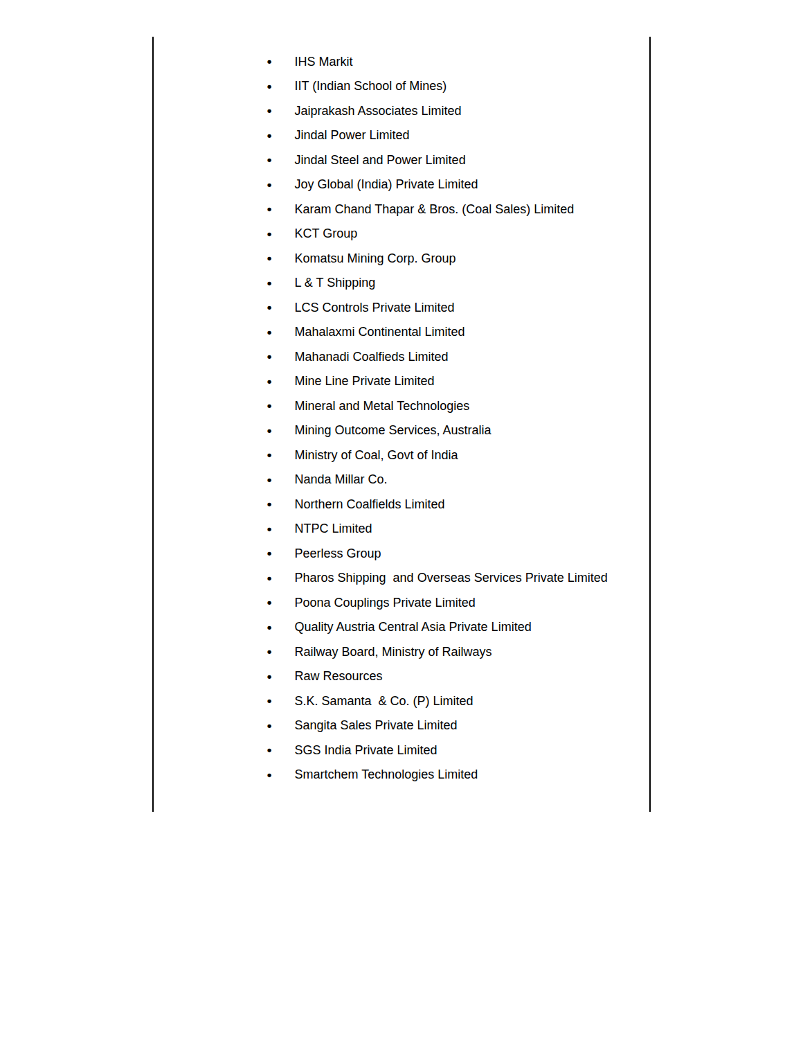IHS Markit
IIT (Indian School of Mines)
Jaiprakash Associates Limited
Jindal Power Limited
Jindal Steel and Power Limited
Joy Global (India) Private Limited
Karam Chand Thapar & Bros. (Coal Sales) Limited
KCT Group
Komatsu Mining Corp. Group
L & T Shipping
LCS Controls Private Limited
Mahalaxmi Continental Limited
Mahanadi Coalfieds Limited
Mine Line Private Limited
Mineral and Metal Technologies
Mining Outcome Services, Australia
Ministry of Coal, Govt of India
Nanda Millar Co.
Northern Coalfields Limited
NTPC Limited
Peerless Group
Pharos Shipping and Overseas Services Private Limited
Poona Couplings Private Limited
Quality Austria Central Asia Private Limited
Railway Board, Ministry of Railways
Raw Resources
S.K. Samanta & Co. (P) Limited
Sangita Sales Private Limited
SGS India Private Limited
Smartchem Technologies Limited